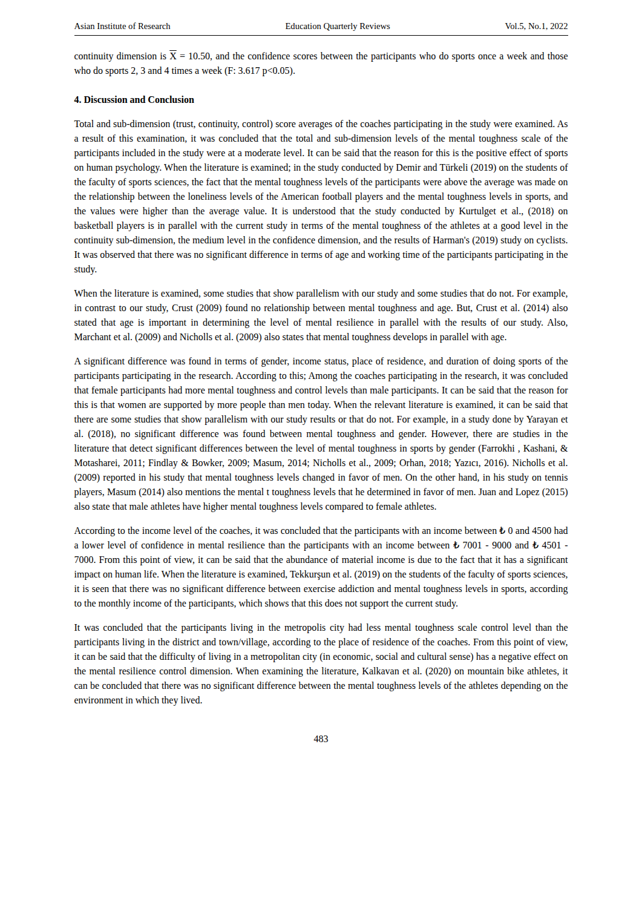Asian Institute of Research Education Quarterly Reviews Vol.5, No.1, 2022
continuity dimension is X = 10.50, and the confidence scores between the participants who do sports once a week and those who do sports 2, 3 and 4 times a week (F: 3.617 p<0.05).
4. Discussion and Conclusion
Total and sub-dimension (trust, continuity, control) score averages of the coaches participating in the study were examined. As a result of this examination, it was concluded that the total and sub-dimension levels of the mental toughness scale of the participants included in the study were at a moderate level. It can be said that the reason for this is the positive effect of sports on human psychology. When the literature is examined; in the study conducted by Demir and Türkeli (2019) on the students of the faculty of sports sciences, the fact that the mental toughness levels of the participants were above the average was made on the relationship between the loneliness levels of the American football players and the mental toughness levels in sports, and the values were higher than the average value. It is understood that the study conducted by Kurtulget et al., (2018) on basketball players is in parallel with the current study in terms of the mental toughness of the athletes at a good level in the continuity sub-dimension, the medium level in the confidence dimension, and the results of Harman's (2019) study on cyclists. It was observed that there was no significant difference in terms of age and working time of the participants participating in the study.
When the literature is examined, some studies that show parallelism with our study and some studies that do not. For example, in contrast to our study, Crust (2009) found no relationship between mental toughness and age. But, Crust et al. (2014) also stated that age is important in determining the level of mental resilience in parallel with the results of our study. Also, Marchant et al. (2009) and Nicholls et al. (2009) also states that mental toughness develops in parallel with age.
A significant difference was found in terms of gender, income status, place of residence, and duration of doing sports of the participants participating in the research. According to this; Among the coaches participating in the research, it was concluded that female participants had more mental toughness and control levels than male participants. It can be said that the reason for this is that women are supported by more people than men today. When the relevant literature is examined, it can be said that there are some studies that show parallelism with our study results or that do not. For example, in a study done by Yarayan et al. (2018), no significant difference was found between mental toughness and gender. However, there are studies in the literature that detect significant differences between the level of mental toughness in sports by gender (Farrokhi , Kashani, & Motasharei, 2011; Findlay & Bowker, 2009; Masum, 2014; Nicholls et al., 2009; Orhan, 2018; Yazıcı, 2016). Nicholls et al. (2009) reported in his study that mental toughness levels changed in favor of men. On the other hand, in his study on tennis players, Masum (2014) also mentions the mental t toughness levels that he determined in favor of men. Juan and Lopez (2015) also state that male athletes have higher mental toughness levels compared to female athletes.
According to the income level of the coaches, it was concluded that the participants with an income between ₺ 0 and 4500 had a lower level of confidence in mental resilience than the participants with an income between ₺ 7001 - 9000 and ₺ 4501 - 7000. From this point of view, it can be said that the abundance of material income is due to the fact that it has a significant impact on human life. When the literature is examined, Tekkurşun et al. (2019) on the students of the faculty of sports sciences, it is seen that there was no significant difference between exercise addiction and mental toughness levels in sports, according to the monthly income of the participants, which shows that this does not support the current study.
It was concluded that the participants living in the metropolis city had less mental toughness scale control level than the participants living in the district and town/village, according to the place of residence of the coaches. From this point of view, it can be said that the difficulty of living in a metropolitan city (in economic, social and cultural sense) has a negative effect on the mental resilience control dimension. When examining the literature, Kalkavan et al. (2020) on mountain bike athletes, it can be concluded that there was no significant difference between the mental toughness levels of the athletes depending on the environment in which they lived.
483